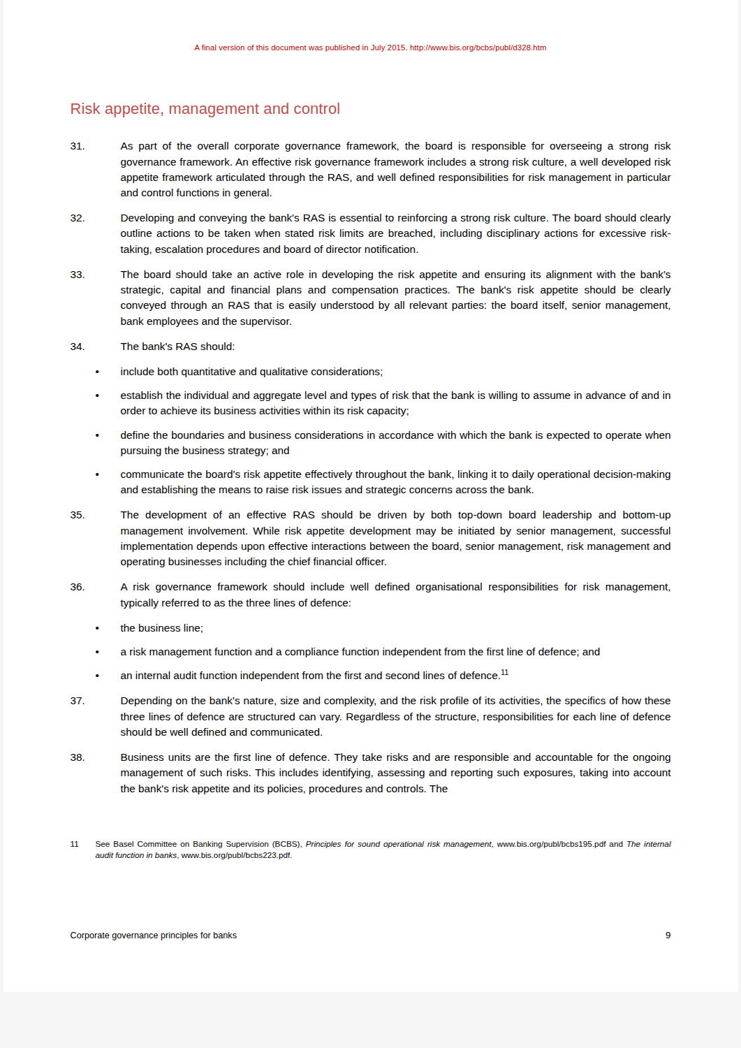A final version of this document was published in July 2015. http://www.bis.org/bcbs/publ/d328.htm
Risk appetite, management and control
31. As part of the overall corporate governance framework, the board is responsible for overseeing a strong risk governance framework. An effective risk governance framework includes a strong risk culture, a well developed risk appetite framework articulated through the RAS, and well defined responsibilities for risk management in particular and control functions in general.
32. Developing and conveying the bank's RAS is essential to reinforcing a strong risk culture. The board should clearly outline actions to be taken when stated risk limits are breached, including disciplinary actions for excessive risk-taking, escalation procedures and board of director notification.
33. The board should take an active role in developing the risk appetite and ensuring its alignment with the bank's strategic, capital and financial plans and compensation practices. The bank's risk appetite should be clearly conveyed through an RAS that is easily understood by all relevant parties: the board itself, senior management, bank employees and the supervisor.
34. The bank's RAS should:
include both quantitative and qualitative considerations;
establish the individual and aggregate level and types of risk that the bank is willing to assume in advance of and in order to achieve its business activities within its risk capacity;
define the boundaries and business considerations in accordance with which the bank is expected to operate when pursuing the business strategy; and
communicate the board's risk appetite effectively throughout the bank, linking it to daily operational decision-making and establishing the means to raise risk issues and strategic concerns across the bank.
35. The development of an effective RAS should be driven by both top-down board leadership and bottom-up management involvement. While risk appetite development may be initiated by senior management, successful implementation depends upon effective interactions between the board, senior management, risk management and operating businesses including the chief financial officer.
36. A risk governance framework should include well defined organisational responsibilities for risk management, typically referred to as the three lines of defence:
the business line;
a risk management function and a compliance function independent from the first line of defence; and
an internal audit function independent from the first and second lines of defence.11
37. Depending on the bank's nature, size and complexity, and the risk profile of its activities, the specifics of how these three lines of defence are structured can vary. Regardless of the structure, responsibilities for each line of defence should be well defined and communicated.
38. Business units are the first line of defence. They take risks and are responsible and accountable for the ongoing management of such risks. This includes identifying, assessing and reporting such exposures, taking into account the bank's risk appetite and its policies, procedures and controls. The
11 See Basel Committee on Banking Supervision (BCBS), Principles for sound operational risk management, www.bis.org/publ/bcbs195.pdf and The internal audit function in banks, www.bis.org/publ/bcbs223.pdf.
Corporate governance principles for banks
9